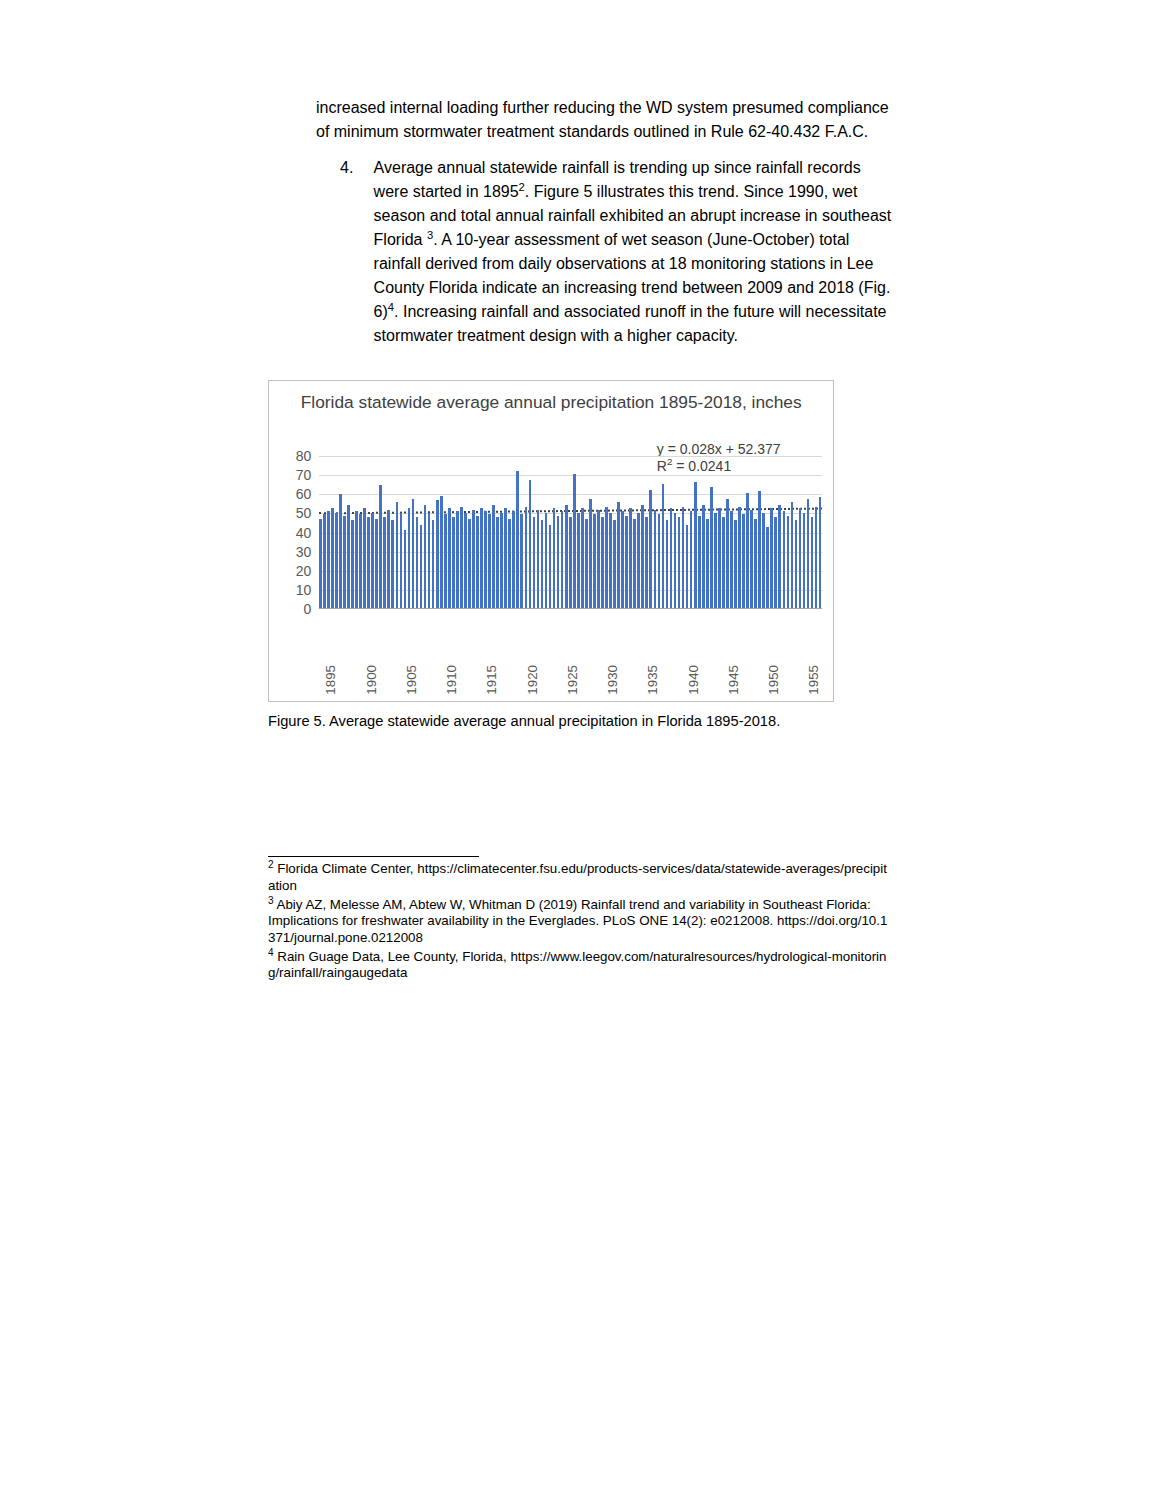increased internal loading further reducing the WD system presumed compliance of minimum stormwater treatment standards outlined in Rule 62-40.432 F.A.C.
Average annual statewide rainfall is trending up since rainfall records were started in 18952. Figure 5 illustrates this trend. Since 1990, wet season and total annual rainfall exhibited an abrupt increase in southeast Florida 3. A 10-year assessment of wet season (June-October) total rainfall derived from daily observations at 18 monitoring stations in Lee County Florida indicate an increasing trend between 2009 and 2018 (Fig. 6)4. Increasing rainfall and associated runoff in the future will necessitate stormwater treatment design with a higher capacity.
Florida statewide average annual precipitation 1895-2018, inches
y = 0.028x + 52.377
R2 = 0.0241
80 70 60 50 40 30 20 10 0
1895 1900 1905 1910 1915 1920 1925 1930 1935 1940 1945 1950 1955
Figure 5. Average statewide average annual precipitation in Florida 1895-2018.
2 Florida Climate Center, https://climatecenter.fsu.edu/products-services/data/statewide-averages/precipitation
3 Abiy AZ, Melesse AM, Abtew W, Whitman D (2019) Rainfall trend and variability in Southeast Florida: Implications for freshwater availability in the Everglades. PLoS ONE 14(2): e0212008. https://doi.org/10.1371/journal.pone.0212008
4 Rain Guage Data, Lee County, Florida, https://www.leegov.com/naturalresources/hydrological-monitoring/rainfall/raingaugedata